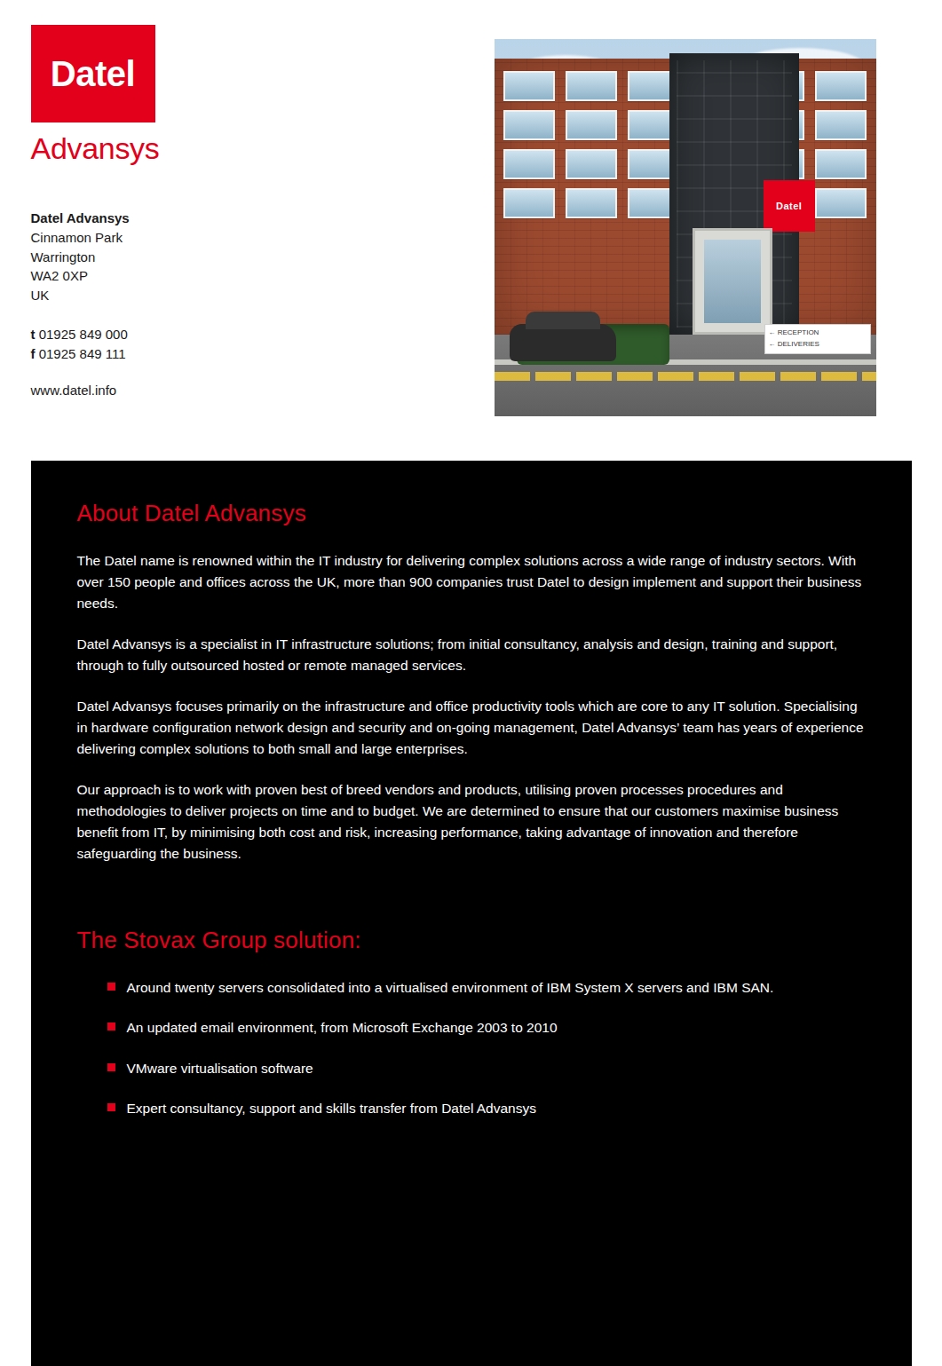Datel
Advansys
Datel Advansys
Cinnamon Park
Warrington
WA2 0XP
UK
t 01925 849 000
f 01925 849 111
www.datel.info
Datel
← RECEPTION
← DELIVERIES
About Datel Advansys
The Datel name is renowned within the IT industry for delivering complex solutions across a wide range of industry sectors. With over 150 people and offices across the UK, more than 900 companies trust Datel to design implement and support their business needs.
Datel Advansys is a specialist in IT infrastructure solutions; from initial consultancy, analysis and design, training and support, through to fully outsourced hosted or remote managed services.
Datel Advansys focuses primarily on the infrastructure and office productivity tools which are core to any IT solution. Specialising in hardware configuration network design and security and on-going management, Datel Advansys’ team has years of experience delivering complex solutions to both small and large enterprises.
Our approach is to work with proven best of breed vendors and products, utilising proven processes procedures and methodologies to deliver projects on time and to budget. We are determined to ensure that our customers maximise business benefit from IT, by minimising both cost and risk, increasing performance, taking advantage of innovation and therefore safeguarding the business.
The Stovax Group solution:
Around twenty servers consolidated into a virtualised environment of IBM System X servers and IBM SAN.
An updated email environment, from Microsoft Exchange 2003 to 2010
VMware virtualisation software
Expert consultancy, support and skills transfer from Datel Advansys